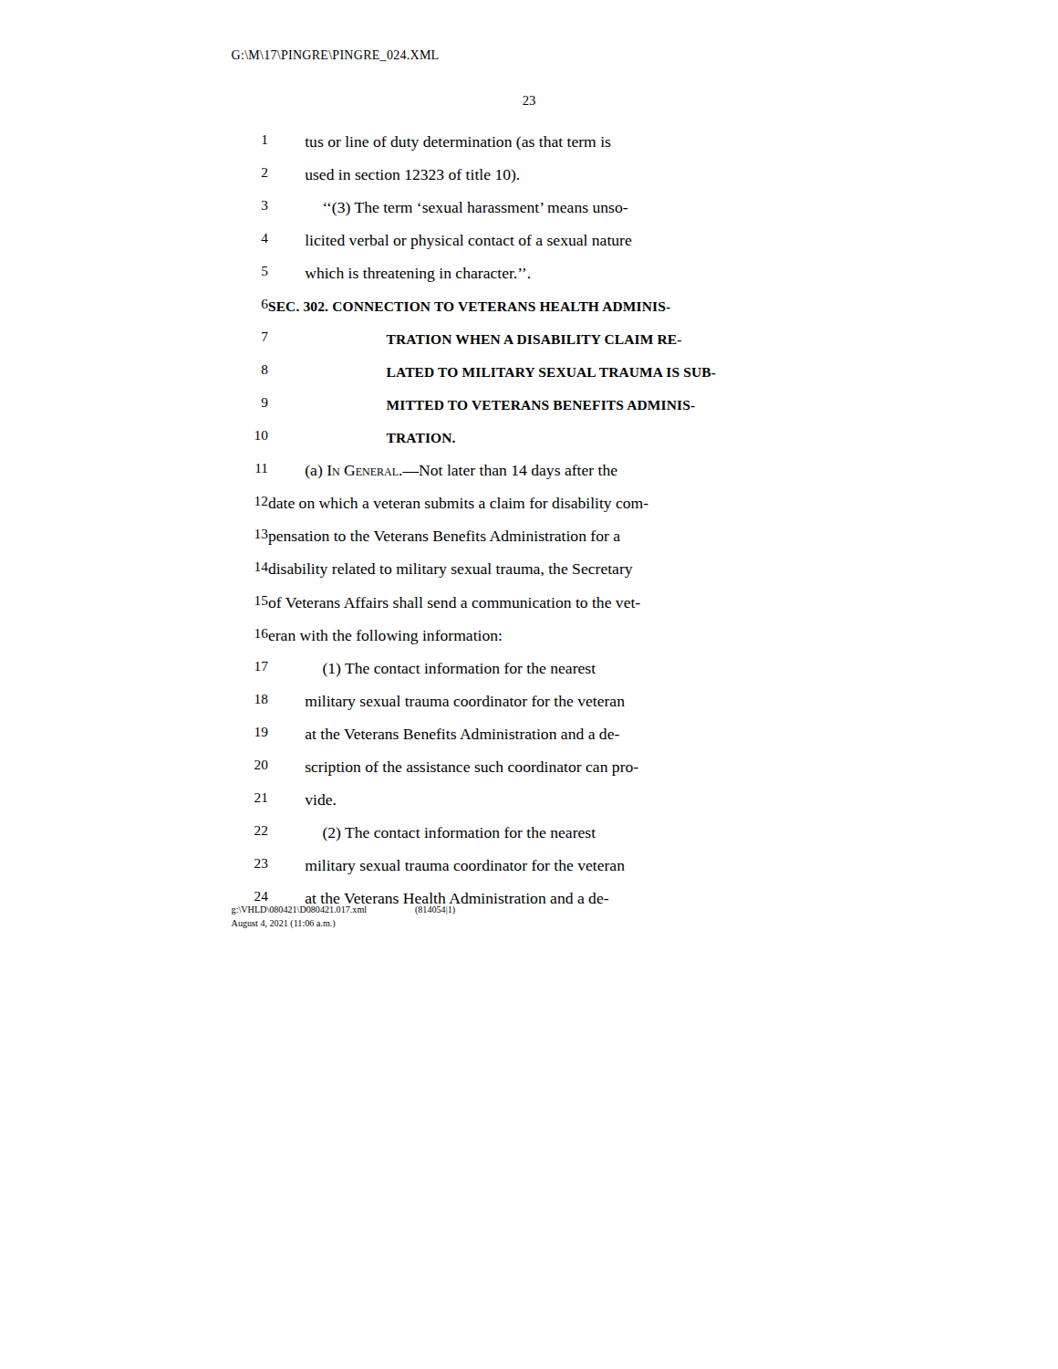G:\M\17\PINGRE\PINGRE_024.XML
23
| 1 | tus or line of duty determination (as that term is |
| 2 | used in section 12323 of title 10). |
| 3 | ‘‘(3) The term ‘sexual harassment’ means unso- |
| 4 | licited verbal or physical contact of a sexual nature |
| 5 | which is threatening in character.’’. |
| 6 | SEC. 302. CONNECTION TO VETERANS HEALTH ADMINIS- |
| 7 | TRATION WHEN A DISABILITY CLAIM RE- |
| 8 | LATED TO MILITARY SEXUAL TRAUMA IS SUB- |
| 9 | MITTED TO VETERANS BENEFITS ADMINIS- |
| 10 | TRATION. |
| 11 | (a) In General. —Not later than 14 days after the |
| 12 | date on which a veteran submits a claim for disability com- |
| 13 | pensation to the Veterans Benefits Administration for a |
| 14 | disability related to military sexual trauma, the Secretary |
| 15 | of Veterans Affairs shall send a communication to the vet- |
| 16 | eran with the following information: |
| 17 | (1) The contact information for the nearest |
| 18 | military sexual trauma coordinator for the veteran |
| 19 | at the Veterans Benefits Administration and a de- |
| 20 | scription of the assistance such coordinator can pro- |
| 21 | vide. |
| 22 | (2) The contact information for the nearest |
| 23 | military sexual trauma coordinator for the veteran |
| 24 | at the Veterans Health Administration and a de- |
g:\VHLD\080421\D080421.017.xml(814054|1)
August 4, 2021 (11:06 a.m.)